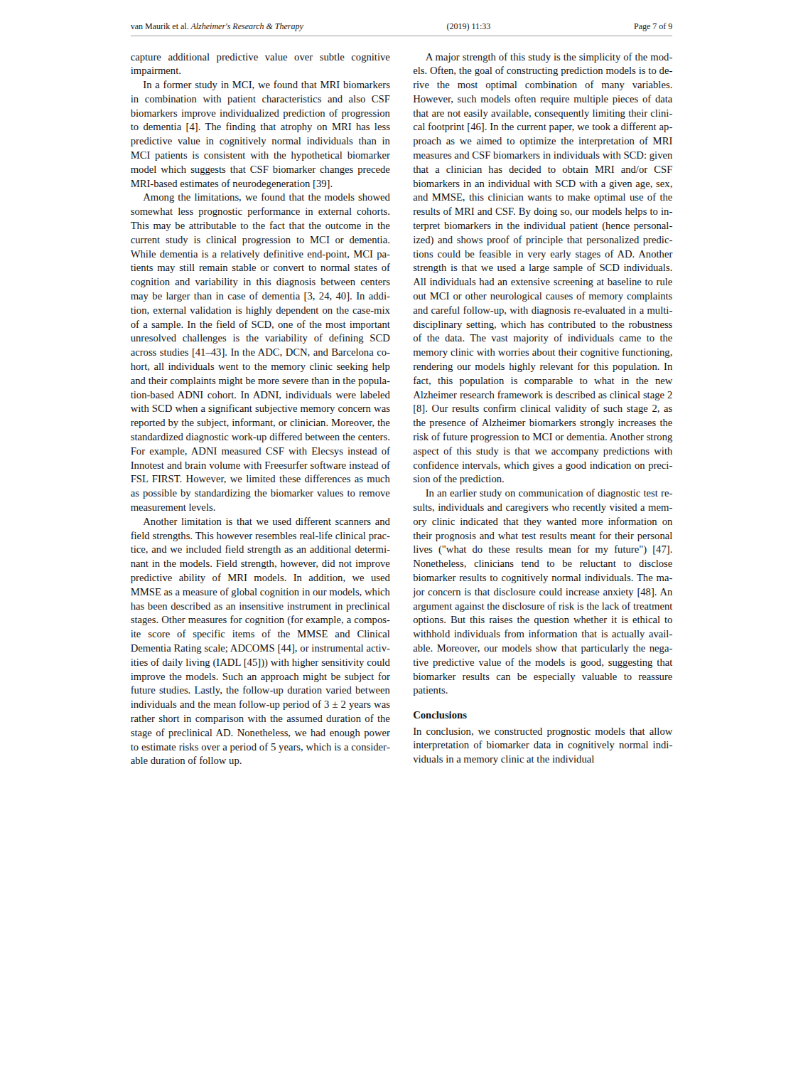van Maurik et al. Alzheimer's Research & Therapy (2019) 11:33 Page 7 of 9
capture additional predictive value over subtle cognitive impairment.
In a former study in MCI, we found that MRI biomarkers in combination with patient characteristics and also CSF biomarkers improve individualized prediction of progression to dementia [4]. The finding that atrophy on MRI has less predictive value in cognitively normal individuals than in MCI patients is consistent with the hypothetical biomarker model which suggests that CSF biomarker changes precede MRI-based estimates of neurodegeneration [39].
Among the limitations, we found that the models showed somewhat less prognostic performance in external cohorts. This may be attributable to the fact that the outcome in the current study is clinical progression to MCI or dementia. While dementia is a relatively definitive end-point, MCI patients may still remain stable or convert to normal states of cognition and variability in this diagnosis between centers may be larger than in case of dementia [3, 24, 40]. In addition, external validation is highly dependent on the case-mix of a sample. In the field of SCD, one of the most important unresolved challenges is the variability of defining SCD across studies [41–43]. In the ADC, DCN, and Barcelona cohort, all individuals went to the memory clinic seeking help and their complaints might be more severe than in the population-based ADNI cohort. In ADNI, individuals were labeled with SCD when a significant subjective memory concern was reported by the subject, informant, or clinician. Moreover, the standardized diagnostic work-up differed between the centers. For example, ADNI measured CSF with Elecsys instead of Innotest and brain volume with Freesurfer software instead of FSL FIRST. However, we limited these differences as much as possible by standardizing the biomarker values to remove measurement levels.
Another limitation is that we used different scanners and field strengths. This however resembles real-life clinical practice, and we included field strength as an additional determinant in the models. Field strength, however, did not improve predictive ability of MRI models. In addition, we used MMSE as a measure of global cognition in our models, which has been described as an insensitive instrument in preclinical stages. Other measures for cognition (for example, a composite score of specific items of the MMSE and Clinical Dementia Rating scale; ADCOMS [44], or instrumental activities of daily living (IADL [45])) with higher sensitivity could improve the models. Such an approach might be subject for future studies. Lastly, the follow-up duration varied between individuals and the mean follow-up period of 3 ± 2 years was rather short in comparison with the assumed duration of the stage of preclinical AD. Nonetheless, we had enough power to estimate risks over a period of 5 years, which is a considerable duration of follow up.
A major strength of this study is the simplicity of the models. Often, the goal of constructing prediction models is to derive the most optimal combination of many variables. However, such models often require multiple pieces of data that are not easily available, consequently limiting their clinical footprint [46]. In the current paper, we took a different approach as we aimed to optimize the interpretation of MRI measures and CSF biomarkers in individuals with SCD: given that a clinician has decided to obtain MRI and/or CSF biomarkers in an individual with SCD with a given age, sex, and MMSE, this clinician wants to make optimal use of the results of MRI and CSF. By doing so, our models helps to interpret biomarkers in the individual patient (hence personalized) and shows proof of principle that personalized predictions could be feasible in very early stages of AD. Another strength is that we used a large sample of SCD individuals. All individuals had an extensive screening at baseline to rule out MCI or other neurological causes of memory complaints and careful follow-up, with diagnosis re-evaluated in a multidisciplinary setting, which has contributed to the robustness of the data. The vast majority of individuals came to the memory clinic with worries about their cognitive functioning, rendering our models highly relevant for this population. In fact, this population is comparable to what in the new Alzheimer research framework is described as clinical stage 2 [8]. Our results confirm clinical validity of such stage 2, as the presence of Alzheimer biomarkers strongly increases the risk of future progression to MCI or dementia. Another strong aspect of this study is that we accompany predictions with confidence intervals, which gives a good indication on precision of the prediction.
In an earlier study on communication of diagnostic test results, individuals and caregivers who recently visited a memory clinic indicated that they wanted more information on their prognosis and what test results meant for their personal lives ("what do these results mean for my future") [47]. Nonetheless, clinicians tend to be reluctant to disclose biomarker results to cognitively normal individuals. The major concern is that disclosure could increase anxiety [48]. An argument against the disclosure of risk is the lack of treatment options. But this raises the question whether it is ethical to withhold individuals from information that is actually available. Moreover, our models show that particularly the negative predictive value of the models is good, suggesting that biomarker results can be especially valuable to reassure patients.
Conclusions
In conclusion, we constructed prognostic models that allow interpretation of biomarker data in cognitively normal individuals in a memory clinic at the individual